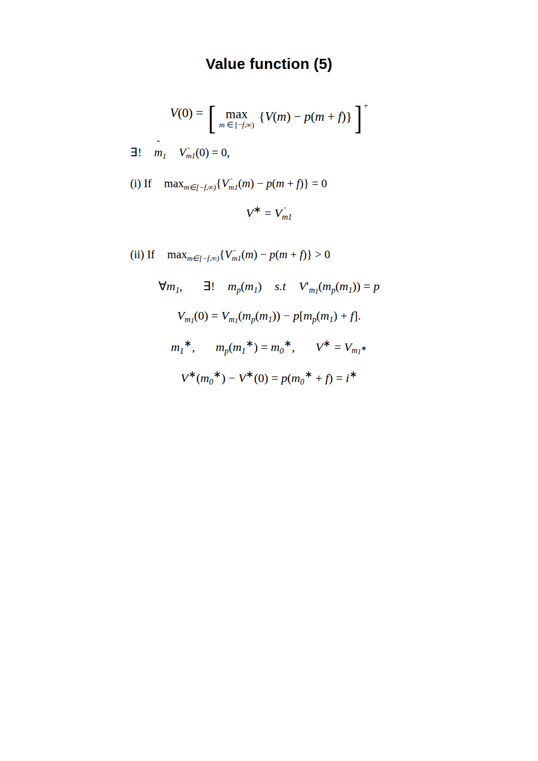Value function (5)
V(0) = [ max m ∈ [−f,∞) {V(m) − p(m + f)} ]+
∃! ̂m 1 V̂m1(0) = 0,
(i) If maxm∈[−f,∞){V̂m1(m) − p(m + f)} = 0
V∗ = V̂m1
(ii) If maxm∈[−f,∞){V̂m1(m) − p(m + f)} > 0
∀m 1, ∃! mp(m 1) s.t V′m1(mp(m 1)) = p
Vm1(0) = Vm1(mp(m 1)) − p[mp(m 1) + f].
m 1∗, mp(m 1∗) = m 0∗, V∗ = Vm1∗
V∗(m 0∗) − V∗(0) = p(m 0∗ + f) = i∗